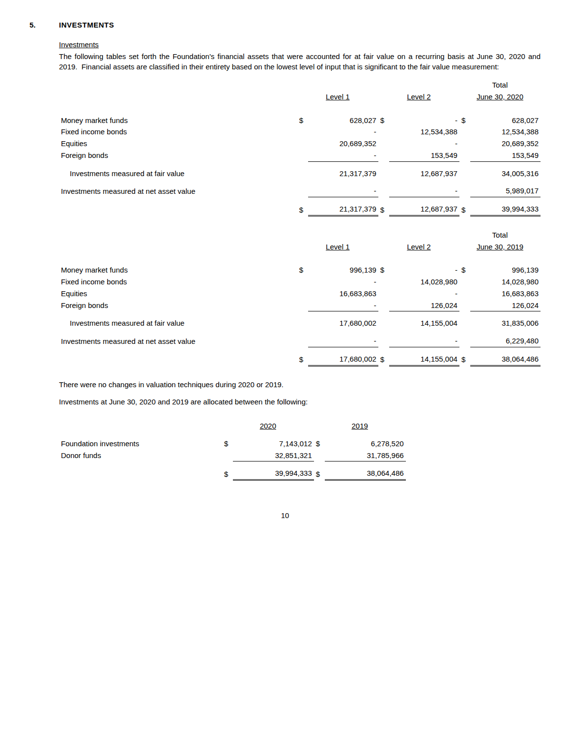5.
INVESTMENTS
Investments
The following tables set forth the Foundation's financial assets that were accounted for at fair value on a recurring basis at June 30, 2020 and 2019. Financial assets are classified in their entirety based on the lowest level of input that is significant to the fair value measurement:
| | | | Total |
| | Level 1 | Level 2 | June 30, 2020 |
| Money market funds | $ | 628,027 | $ | - | $ | 628,027 |
| Fixed income bonds | | - | | 12,534,388 | | 12,534,388 |
| Equities | | 20,689,352 | | - | | 20,689,352 |
| Foreign bonds | | - | | 153,549 | | 153,549 |
| Investments measured at fair value | | 21,317,379 | | 12,687,937 | | 34,005,316 |
| Investments measured at net asset value | | - | | - | | 5,989,017 |
| | $ | 21,317,379 | $ | 12,687,937 | $ | 39,994,333 |
| | | | Total |
| | Level 1 | Level 2 | June 30, 2019 |
| Money market funds | $ | 996,139 | $ | - | $ | 996,139 |
| Fixed income bonds | | - | | 14,028,980 | | 14,028,980 |
| Equities | | 16,683,863 | | - | | 16,683,863 |
| Foreign bonds | | - | | 126,024 | | 126,024 |
| Investments measured at fair value | | 17,680,002 | | 14,155,004 | | 31,835,006 |
| Investments measured at net asset value | | - | | - | | 6,229,480 |
| | $ | 17,680,002 | $ | 14,155,004 | $ | 38,064,486 |
There were no changes in valuation techniques during 2020 or 2019.
Investments at June 30, 2020 and 2019 are allocated between the following:
| | 2020 | 2019 |
| Foundation investments | $ | 7,143,012 | $ | 6,278,520 |
| Donor funds | | 32,851,321 | | 31,785,966 |
| | $ | 39,994,333 | $ | 38,064,486 |
10